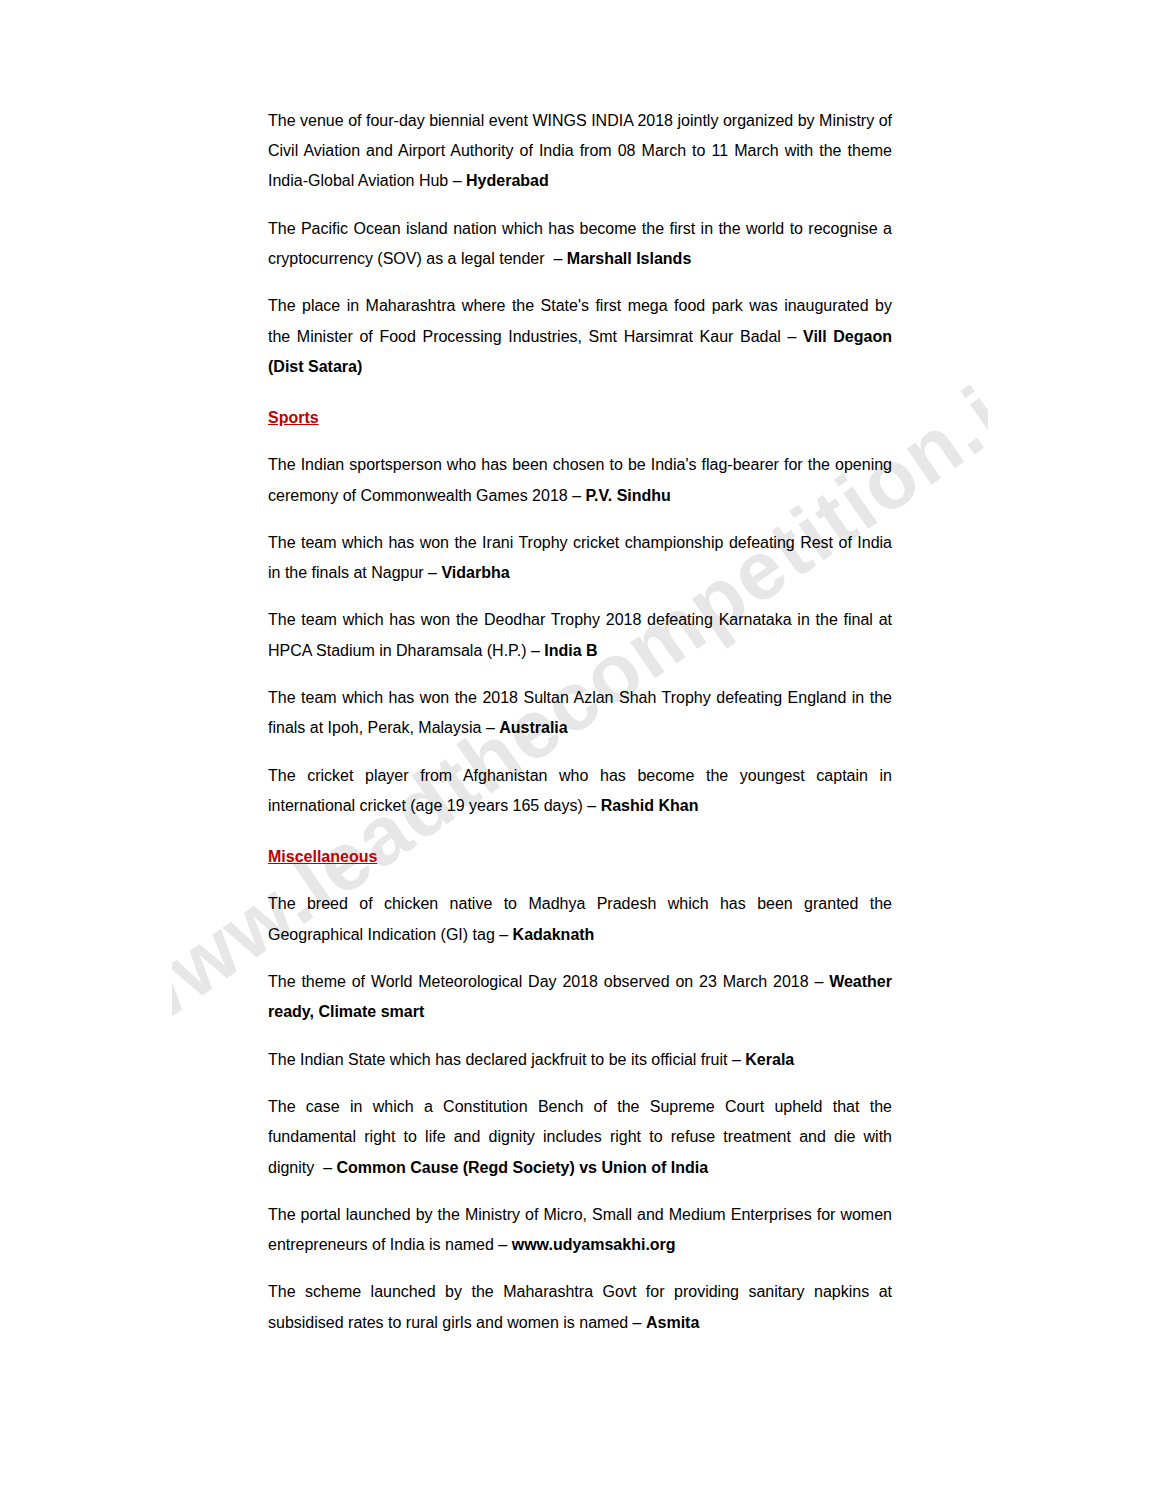www.leadthecompetition.in
The venue of four-day biennial event WINGS INDIA 2018 jointly organized by Ministry of Civil Aviation and Airport Authority of India from 08 March to 11 March with the theme India-Global Aviation Hub – Hyderabad
The Pacific Ocean island nation which has become the first in the world to recognise a cryptocurrency (SOV) as a legal tender – Marshall Islands
The place in Maharashtra where the State's first mega food park was inaugurated by the Minister of Food Processing Industries, Smt Harsimrat Kaur Badal – Vill Degaon (Dist Satara)
Sports
The Indian sportsperson who has been chosen to be India's flag-bearer for the opening ceremony of Commonwealth Games 2018 – P.V. Sindhu
The team which has won the Irani Trophy cricket championship defeating Rest of India in the finals at Nagpur – Vidarbha
The team which has won the Deodhar Trophy 2018 defeating Karnataka in the final at HPCA Stadium in Dharamsala (H.P.) – India B
The team which has won the 2018 Sultan Azlan Shah Trophy defeating England in the finals at Ipoh, Perak, Malaysia – Australia
The cricket player from Afghanistan who has become the youngest captain in international cricket (age 19 years 165 days) – Rashid Khan
Miscellaneous
The breed of chicken native to Madhya Pradesh which has been granted the Geographical Indication (GI) tag – Kadaknath
The theme of World Meteorological Day 2018 observed on 23 March 2018 – Weather ready, Climate smart
The Indian State which has declared jackfruit to be its official fruit – Kerala
The case in which a Constitution Bench of the Supreme Court upheld that the fundamental right to life and dignity includes right to refuse treatment and die with dignity – Common Cause (Regd Society) vs Union of India
The portal launched by the Ministry of Micro, Small and Medium Enterprises for women entrepreneurs of India is named – www.udyamsakhi.org
The scheme launched by the Maharashtra Govt for providing sanitary napkins at subsidised rates to rural girls and women is named – Asmita